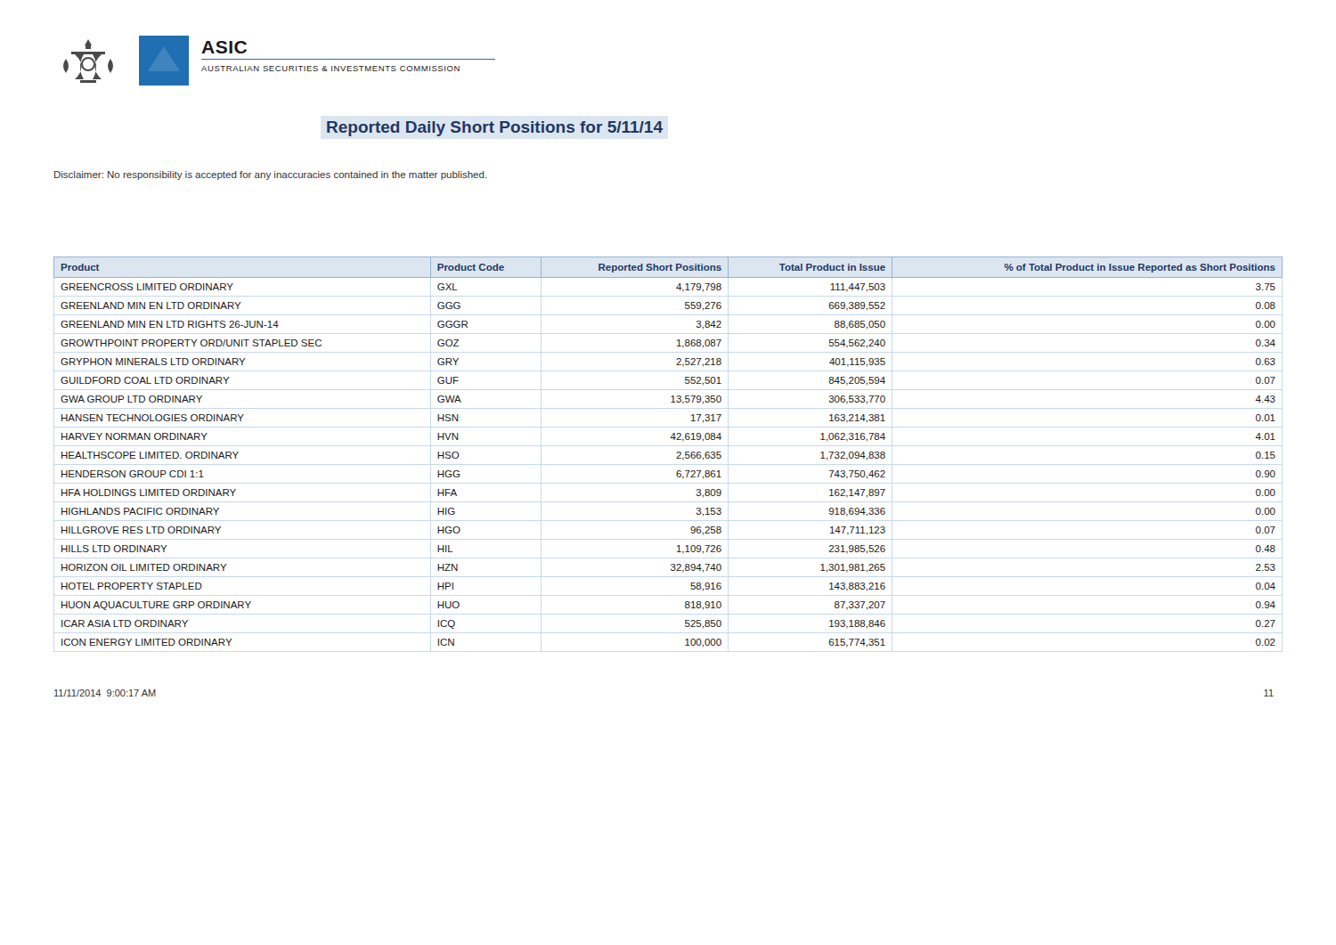ASIC
Australian Securities & Investments Commission
Reported Daily Short Positions for 5/11/14
Disclaimer: No responsibility is accepted for any inaccuracies contained in the matter published.
| Product | Product Code | Reported Short Positions | Total Product in Issue | % of Total Product in Issue Reported as Short Positions |
| --- | --- | --- | --- | --- |
| GREENCROSS LIMITED ORDINARY | GXL | 4,179,798 | 111,447,503 | 3.75 |
| GREENLAND MIN EN LTD ORDINARY | GGG | 559,276 | 669,389,552 | 0.08 |
| GREENLAND MIN EN LTD RIGHTS 26-JUN-14 | GGGR | 3,842 | 88,685,050 | 0.00 |
| GROWTHPOINT PROPERTY ORD/UNIT STAPLED SEC | GOZ | 1,868,087 | 554,562,240 | 0.34 |
| GRYPHON MINERALS LTD ORDINARY | GRY | 2,527,218 | 401,115,935 | 0.63 |
| GUILDFORD COAL LTD ORDINARY | GUF | 552,501 | 845,205,594 | 0.07 |
| GWA GROUP LTD ORDINARY | GWA | 13,579,350 | 306,533,770 | 4.43 |
| HANSEN TECHNOLOGIES ORDINARY | HSN | 17,317 | 163,214,381 | 0.01 |
| HARVEY NORMAN ORDINARY | HVN | 42,619,084 | 1,062,316,784 | 4.01 |
| HEALTHSCOPE LIMITED. ORDINARY | HSO | 2,566,635 | 1,732,094,838 | 0.15 |
| HENDERSON GROUP CDI 1:1 | HGG | 6,727,861 | 743,750,462 | 0.90 |
| HFA HOLDINGS LIMITED ORDINARY | HFA | 3,809 | 162,147,897 | 0.00 |
| HIGHLANDS PACIFIC ORDINARY | HIG | 3,153 | 918,694,336 | 0.00 |
| HILLGROVE RES LTD ORDINARY | HGO | 96,258 | 147,711,123 | 0.07 |
| HILLS LTD ORDINARY | HIL | 1,109,726 | 231,985,526 | 0.48 |
| HORIZON OIL LIMITED ORDINARY | HZN | 32,894,740 | 1,301,981,265 | 2.53 |
| HOTEL PROPERTY STAPLED | HPI | 58,916 | 143,883,216 | 0.04 |
| HUON AQUACULTURE GRP ORDINARY | HUO | 818,910 | 87,337,207 | 0.94 |
| ICAR ASIA LTD ORDINARY | ICQ | 525,850 | 193,188,846 | 0.27 |
| ICON ENERGY LIMITED ORDINARY | ICN | 100,000 | 615,774,351 | 0.02 |
11/11/2014 9:00:17 AM
11